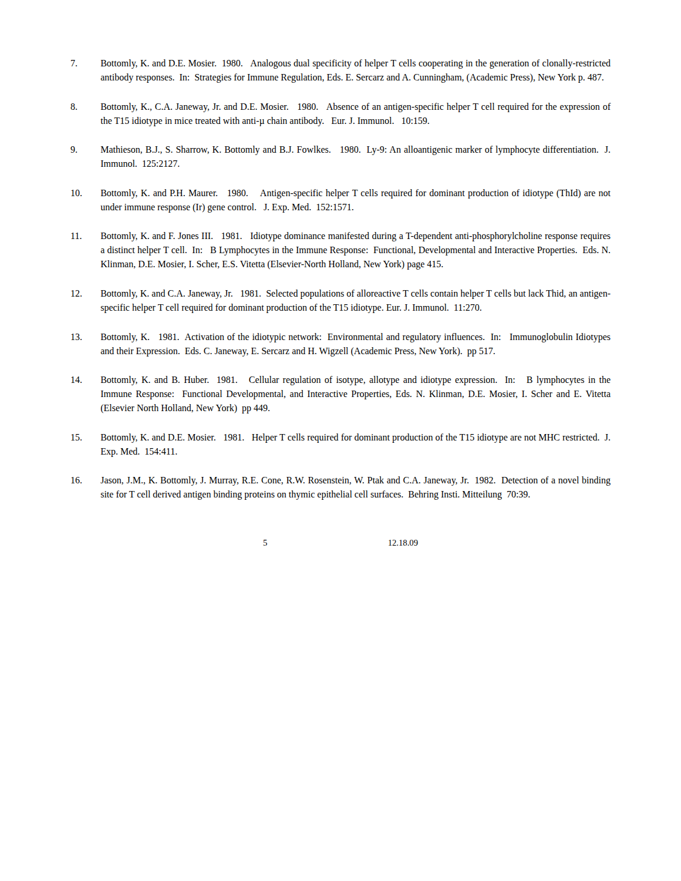Bottomly, K. and D.E. Mosier. 1980. Analogous dual specificity of helper T cells cooperating in the generation of clonally-restricted antibody responses. In: Strategies for Immune Regulation, Eds. E. Sercarz and A. Cunningham, (Academic Press), New York p. 487.
Bottomly, K., C.A. Janeway, Jr. and D.E. Mosier. 1980. Absence of an antigen-specific helper T cell required for the expression of the T15 idiotype in mice treated with anti-µ chain antibody. Eur. J. Immunol. 10:159.
Mathieson, B.J., S. Sharrow, K. Bottomly and B.J. Fowlkes. 1980. Ly-9: An alloantigenic marker of lymphocyte differentiation. J. Immunol. 125:2127.
Bottomly, K. and P.H. Maurer. 1980. Antigen-specific helper T cells required for dominant production of idiotype (ThId) are not under immune response (Ir) gene control. J. Exp. Med. 152:1571.
Bottomly, K. and F. Jones III. 1981. Idiotype dominance manifested during a T-dependent anti-phosphorylcholine response requires a distinct helper T cell. In: B Lymphocytes in the Immune Response: Functional, Developmental and Interactive Properties. Eds. N. Klinman, D.E. Mosier, I. Scher, E.S. Vitetta (Elsevier-North Holland, New York) page 415.
Bottomly, K. and C.A. Janeway, Jr. 1981. Selected populations of alloreactive T cells contain helper T cells but lack Thid, an antigen-specific helper T cell required for dominant production of the T15 idiotype. Eur. J. Immunol. 11:270.
Bottomly, K. 1981. Activation of the idiotypic network: Environmental and regulatory influences. In: Immunoglobulin Idiotypes and their Expression. Eds. C. Janeway, E. Sercarz and H. Wigzell (Academic Press, New York). pp 517.
Bottomly, K. and B. Huber. 1981. Cellular regulation of isotype, allotype and idiotype expression. In: B lymphocytes in the Immune Response: Functional Developmental, and Interactive Properties, Eds. N. Klinman, D.E. Mosier, I. Scher and E. Vitetta (Elsevier North Holland, New York) pp 449.
Bottomly, K. and D.E. Mosier. 1981. Helper T cells required for dominant production of the T15 idiotype are not MHC restricted. J. Exp. Med. 154:411.
Jason, J.M., K. Bottomly, J. Murray, R.E. Cone, R.W. Rosenstein, W. Ptak and C.A. Janeway, Jr. 1982. Detection of a novel binding site for T cell derived antigen binding proteins on thymic epithelial cell surfaces. Behring Insti. Mitteilung 70:39.
5 12.18.09